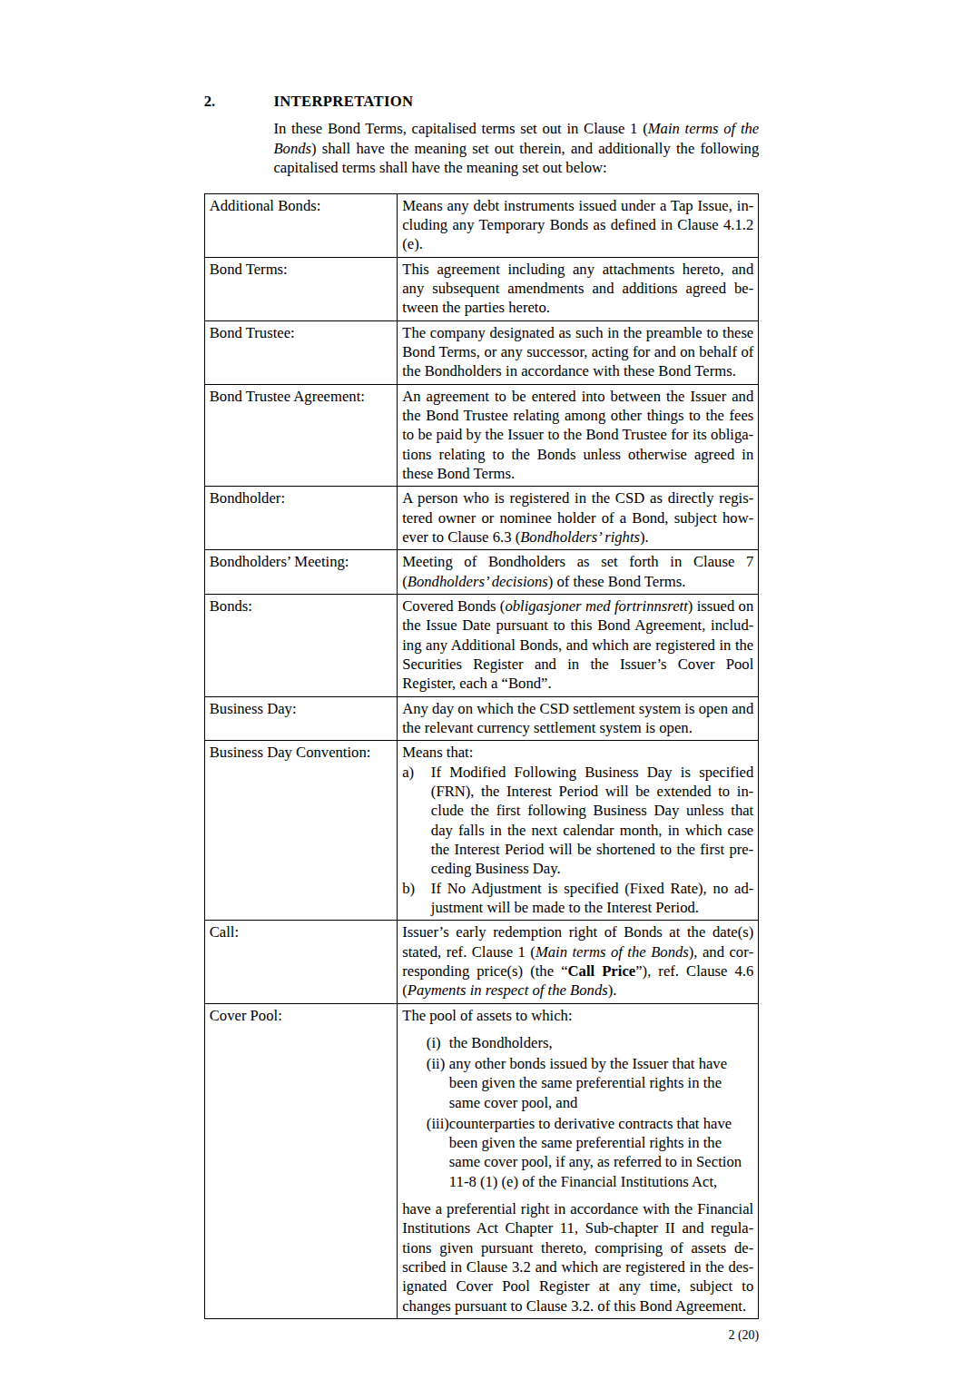2. INTERPRETATION
In these Bond Terms, capitalised terms set out in Clause 1 (Main terms of the Bonds) shall have the meaning set out therein, and additionally the following capitalised terms shall have the meaning set out below:
| Additional Bonds: | Means any debt instruments issued under a Tap Issue, including any Temporary Bonds as defined in Clause 4.1.2 (e). |
| Bond Terms: | This agreement including any attachments hereto, and any subsequent amendments and additions agreed between the parties hereto. |
| Bond Trustee: | The company designated as such in the preamble to these Bond Terms, or any successor, acting for and on behalf of the Bondholders in accordance with these Bond Terms. |
| Bond Trustee Agreement: | An agreement to be entered into between the Issuer and the Bond Trustee relating among other things to the fees to be paid by the Issuer to the Bond Trustee for its obligations relating to the Bonds unless otherwise agreed in these Bond Terms. |
| Bondholder: | A person who is registered in the CSD as directly registered owner or nominee holder of a Bond, subject however to Clause 6.3 ( Bondholders’ rights ). |
| Bondholders’ Meeting: | Meeting of Bondholders as set forth in Clause 7 ( Bondholders’ decisions ) of these Bond Terms. |
| Bonds: | Covered Bonds ( obligasjoner med fortrinnsrett ) issued on the Issue Date pursuant to this Bond Agreement, including any Additional Bonds, and which are registered in the Securities Register and in the Issuer’s Cover Pool Register, each a “Bond”. |
| Business Day: | Any day on which the CSD settlement system is open and the relevant currency settlement system is open. |
| Business Day Convention: | Means that: a) If Modified Following Business Day is specified (FRN), the Interest Period will be extended to include the first following Business Day unless that day falls in the next calendar month, in which case the Interest Period will be shortened to the first preceding Business Day. b) If No Adjustment is specified (Fixed Rate), no adjustment will be made to the Interest Period. |
| Call: | Issuer’s early redemption right of Bonds at the date(s) stated, ref. Clause 1 ( Main terms of the Bonds ), and corresponding price(s) (the “ Call Price ”), ref. Clause 4.6 ( Payments in respect of the Bonds ). |
| Cover Pool: | The pool of assets to which: (i) the Bondholders, (ii) any other bonds issued by the Issuer that have been given the same preferential rights in the same cover pool, and (iii) counterparties to derivative contracts that have been given the same preferential rights in the same cover pool, if any, as referred to in Section 11-8 (1) (e) of the Financial Institutions Act, have a preferential right in accordance with the Financial Institutions Act Chapter 11, Sub-chapter II and regulations given pursuant thereto, comprising of assets described in Clause 3.2 and which are registered in the designated Cover Pool Register at any time, subject to changes pursuant to Clause 3.2. of this Bond Agreement. |
2 (20)